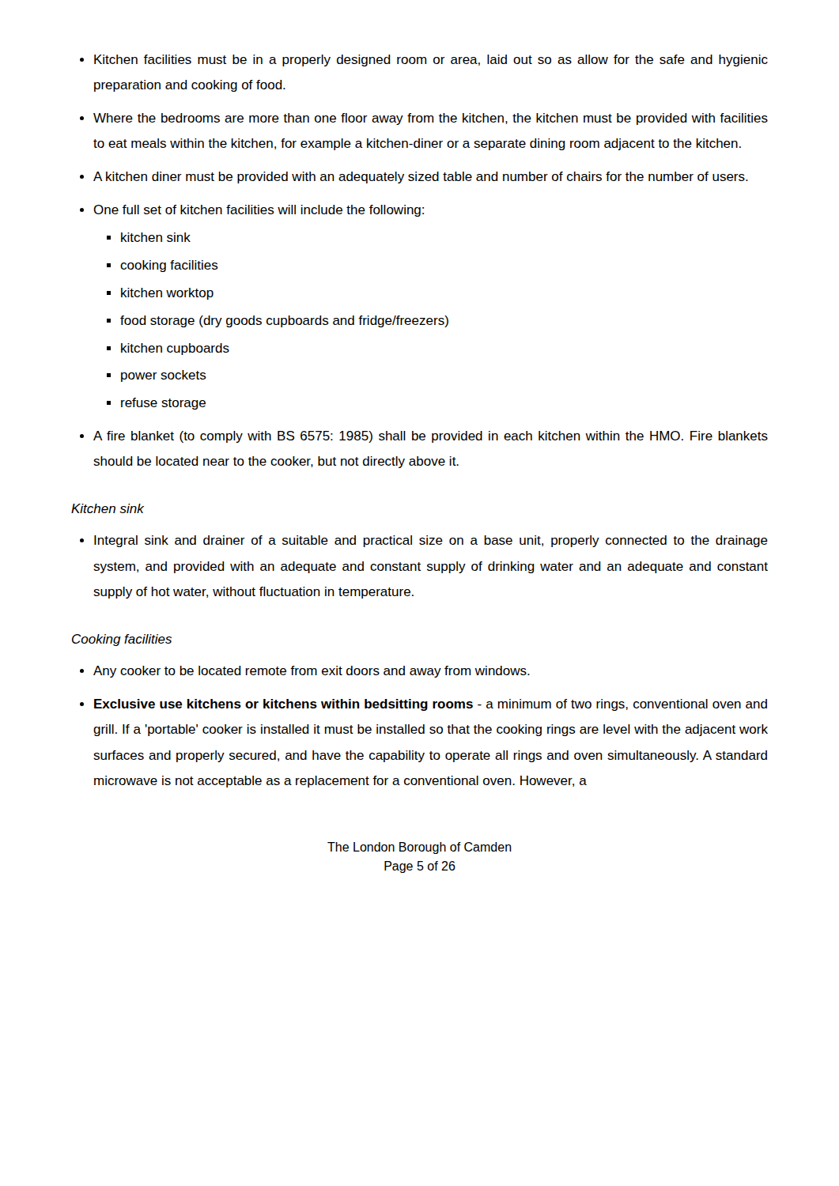Kitchen facilities must be in a properly designed room or area, laid out so as allow for the safe and hygienic preparation and cooking of food.
Where the bedrooms are more than one floor away from the kitchen, the kitchen must be provided with facilities to eat meals within the kitchen, for example a kitchen-diner or a separate dining room adjacent to the kitchen.
A kitchen diner must be provided with an adequately sized table and number of chairs for the number of users.
One full set of kitchen facilities will include the following:
kitchen sink
cooking facilities
kitchen worktop
food storage (dry goods cupboards and fridge/freezers)
kitchen cupboards
power sockets
refuse storage
A fire blanket (to comply with BS 6575: 1985) shall be provided in each kitchen within the HMO. Fire blankets should be located near to the cooker, but not directly above it.
Kitchen sink
Integral sink and drainer of a suitable and practical size on a base unit, properly connected to the drainage system, and provided with an adequate and constant supply of drinking water and an adequate and constant supply of hot water, without fluctuation in temperature.
Cooking facilities
Any cooker to be located remote from exit doors and away from windows.
Exclusive use kitchens or kitchens within bedsitting rooms - a minimum of two rings, conventional oven and grill. If a 'portable' cooker is installed it must be installed so that the cooking rings are level with the adjacent work surfaces and properly secured, and have the capability to operate all rings and oven simultaneously. A standard microwave is not acceptable as a replacement for a conventional oven. However, a
The London Borough of Camden
Page 5 of 26